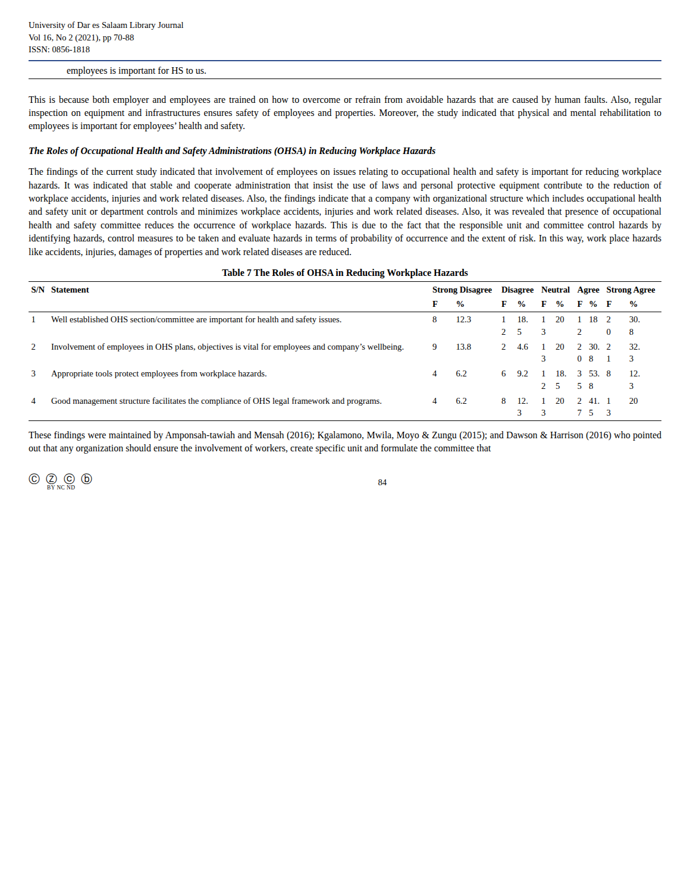University of Dar es Salaam Library Journal
Vol 16, No 2 (2021), pp 70-88
ISSN: 0856-1818
| employees is important for HS to us. | |
This is because both employer and employees are trained on how to overcome or refrain from avoidable hazards that are caused by human faults. Also, regular inspection on equipment and infrastructures ensures safety of employees and properties. Moreover, the study indicated that physical and mental rehabilitation to employees is important for employees’ health and safety.
The Roles of Occupational Health and Safety Administrations (OHSA) in Reducing Workplace Hazards
The findings of the current study indicated that involvement of employees on issues relating to occupational health and safety is important for reducing workplace hazards. It was indicated that stable and cooperate administration that insist the use of laws and personal protective equipment contribute to the reduction of workplace accidents, injuries and work related diseases. Also, the findings indicate that a company with organizational structure which includes occupational health and safety unit or department controls and minimizes workplace accidents, injuries and work related diseases. Also, it was revealed that presence of occupational health and safety committee reduces the occurrence of workplace hazards. This is due to the fact that the responsible unit and committee control hazards by identifying hazards, control measures to be taken and evaluate hazards in terms of probability of occurrence and the extent of risk. In this way, work place hazards like accidents, injuries, damages of properties and work related diseases are reduced.
Table 7 The Roles of OHSA in Reducing Workplace Hazards
| S/N | Statement | Strong Disagree | Disagree | Neutral | Agree | Strong Agree |
| --- | --- | --- | --- | --- | --- | --- |
| | | F | % | F | % | F | % | F | % | F | % |
| 1 | Well established OHS section/committee are important for health and safety issues. | 8 | 12.3 | 1 2 | 18. 5 | 1 3 | 20 | 1 2 | 18 | 2 0 | 30. 8 |
| 2 | Involvement of employees in OHS plans, objectives is vital for employees and company’s wellbeing. | 9 | 13.8 | 2 | 4.6 | 1 3 | 20 | 2 0 | 30. 8 | 2 1 | 32. 3 |
| 3 | Appropriate tools protect employees from workplace hazards. | 4 | 6.2 | 6 | 9.2 | 1 2 | 18. 5 | 3 5 | 53. 8 | 8 | 12. 3 |
| 4 | Good management structure facilitates the compliance of OHS legal framework and programs. | 4 | 6.2 | 8 | 12. 3 | 1 3 | 20 | 2 7 | 41. 5 | 1 3 | 20 |
These findings were maintained by Amponsah-tawiah and Mensah (2016); Kgalamono, Mwila, Moyo & Zungu (2015); and Dawson & Harrison (2016) who pointed out that any organization should ensure the involvement of workers, create specific unit and formulate the committee that
Ⓒ Ⓩ ⓒ ⓑ
BY NC ND
84